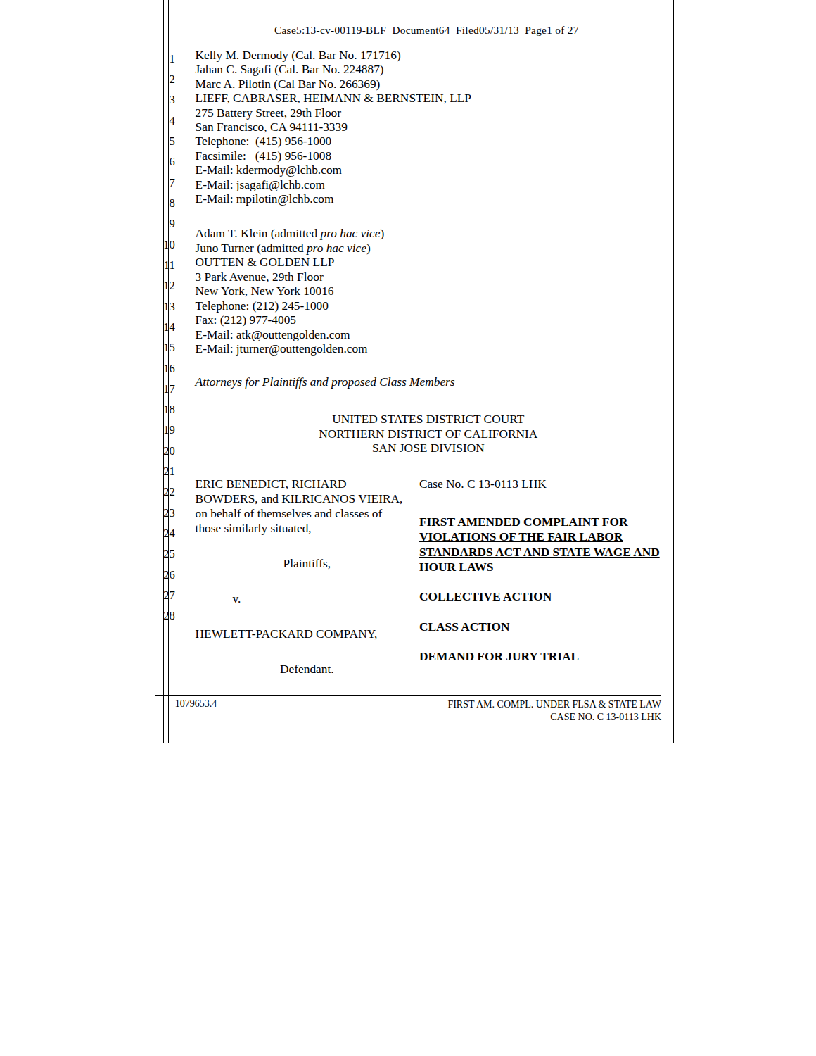Case5:13-cv-00119-BLF Document64 Filed05/31/13 Page1 of 27
1
2
3
4
5
6
7
8
9
10
11
12
13
14
15
16
17
18
19
20
21
22
23
24
25
26
27
28
Kelly M. Dermody (Cal. Bar No. 171716)
Jahan C. Sagafi (Cal. Bar No. 224887)
Marc A. Pilotin (Cal Bar No. 266369)
LIEFF, CABRASER, HEIMANN & BERNSTEIN, LLP
275 Battery Street, 29th Floor
San Francisco, CA 94111-3339
Telephone: (415) 956-1000
Facsimile: (415) 956-1008
E-Mail: kdermody@lchb.com
E-Mail: jsagafi@lchb.com
E-Mail: mpilotin@lchb.com
Adam T. Klein (admitted pro hac vice)
Juno Turner (admitted pro hac vice)
OUTTEN & GOLDEN LLP
3 Park Avenue, 29th Floor
New York, New York 10016
Telephone: (212) 245-1000
Fax: (212) 977-4005
E-Mail: atk@outtengolden.com
E-Mail: jturner@outtengolden.com
Attorneys for Plaintiffs and proposed Class Members
UNITED STATES DISTRICT COURT
NORTHERN DISTRICT OF CALIFORNIA
SAN JOSE DIVISION
| ERIC BENEDICT, RICHARD BOWDERS, and KILRICANOS VIEIRA, on behalf of themselves and classes of those similarly situated, Plaintiffs, v. HEWLETT-PACKARD COMPANY, Defendant. | Case No. C 13-0113 LHK First Amended Complaint for Violations of the Fair Labor Standards Act and State Wage and Hour Laws COLLECTIVE ACTION CLASS ACTION DEMAND FOR JURY TRIAL |
1079653.4
FIRST AM. COMPL. UNDER FLSA & STATE LAW
CASE NO. C 13-0113 LHK